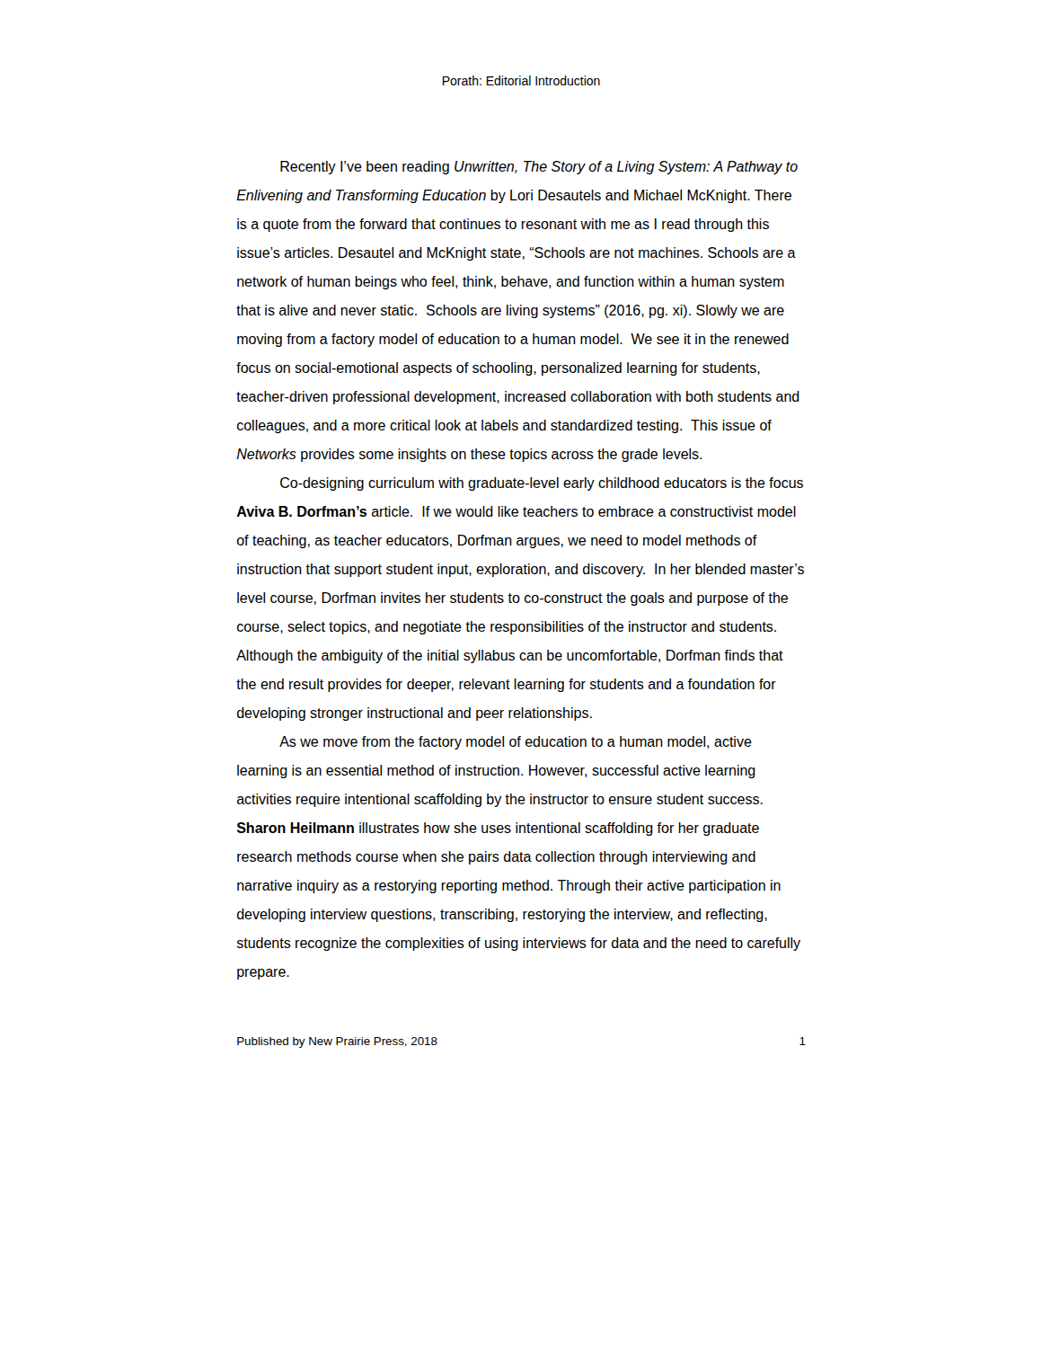Porath: Editorial Introduction
Recently I’ve been reading Unwritten, The Story of a Living System: A Pathway to Enlivening and Transforming Education by Lori Desautels and Michael McKnight. There is a quote from the forward that continues to resonant with me as I read through this issue’s articles. Desautel and McKnight state, “Schools are not machines. Schools are a network of human beings who feel, think, behave, and function within a human system that is alive and never static. Schools are living systems” (2016, pg. xi). Slowly we are moving from a factory model of education to a human model. We see it in the renewed focus on social-emotional aspects of schooling, personalized learning for students, teacher-driven professional development, increased collaboration with both students and colleagues, and a more critical look at labels and standardized testing. This issue of Networks provides some insights on these topics across the grade levels.
Co-designing curriculum with graduate-level early childhood educators is the focus Aviva B. Dorfman’s article. If we would like teachers to embrace a constructivist model of teaching, as teacher educators, Dorfman argues, we need to model methods of instruction that support student input, exploration, and discovery. In her blended master’s level course, Dorfman invites her students to co-construct the goals and purpose of the course, select topics, and negotiate the responsibilities of the instructor and students. Although the ambiguity of the initial syllabus can be uncomfortable, Dorfman finds that the end result provides for deeper, relevant learning for students and a foundation for developing stronger instructional and peer relationships.
As we move from the factory model of education to a human model, active learning is an essential method of instruction. However, successful active learning activities require intentional scaffolding by the instructor to ensure student success. Sharon Heilmann illustrates how she uses intentional scaffolding for her graduate research methods course when she pairs data collection through interviewing and narrative inquiry as a restorying reporting method. Through their active participation in developing interview questions, transcribing, restorying the interview, and reflecting, students recognize the complexities of using interviews for data and the need to carefully prepare.
Published by New Prairie Press, 2018
1